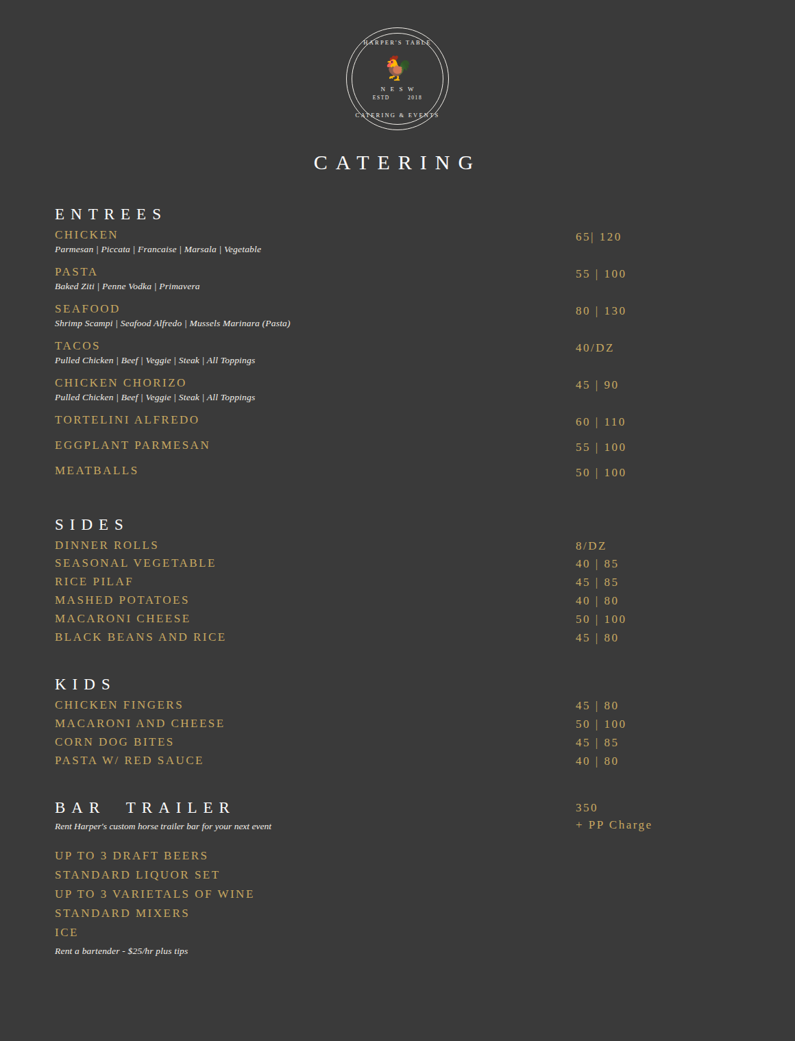Harper's Table
🐓 N E S W ESTD 2018
Catering & Events
Catering
Entrees
| Chicken Parmesan / Piccata / Francaise / Marsala / Vegetable | 65/ 120 |
| Pasta Baked Ziti / Penne Vodka / Primavera | 55 / 100 |
| Seafood Shrimp Scampi / Seafood Alfredo / Mussels Marinara (Pasta) | 80 / 130 |
| Tacos Pulled Chicken / Beef / Veggie / Steak / All Toppings | 40/DZ |
| Chicken Chorizo Pulled Chicken / Beef / Veggie / Steak / All Toppings | 45 / 90 |
| Tortelini Alfredo | 60 / 110 |
| Eggplant Parmesan | 55 / 100 |
| Meatballs | 50 / 100 |
Sides
| Dinner Rolls | 8/DZ |
| Seasonal Vegetable | 40 / 85 |
| Rice Pilaf | 45 / 85 |
| Mashed Potatoes | 40 / 80 |
| Macaroni Cheese | 50 / 100 |
| Black Beans and Rice | 45 / 80 |
Kids
| Chicken Fingers | 45 / 80 |
| Macaroni and Cheese | 50 / 100 |
| Corn Dog Bites | 45 / 85 |
| Pasta w/ Red Sauce | 40 / 80 |
Bar Trailer
Rent Harper's custom horse trailer bar for your next event
350
+ PP Charge
Up to 3 Draft Beers
Standard Liquor Set
Up to 3 Varietals of Wine
Standard Mixers
Ice
Rent a bartender - $25/hr plus tips